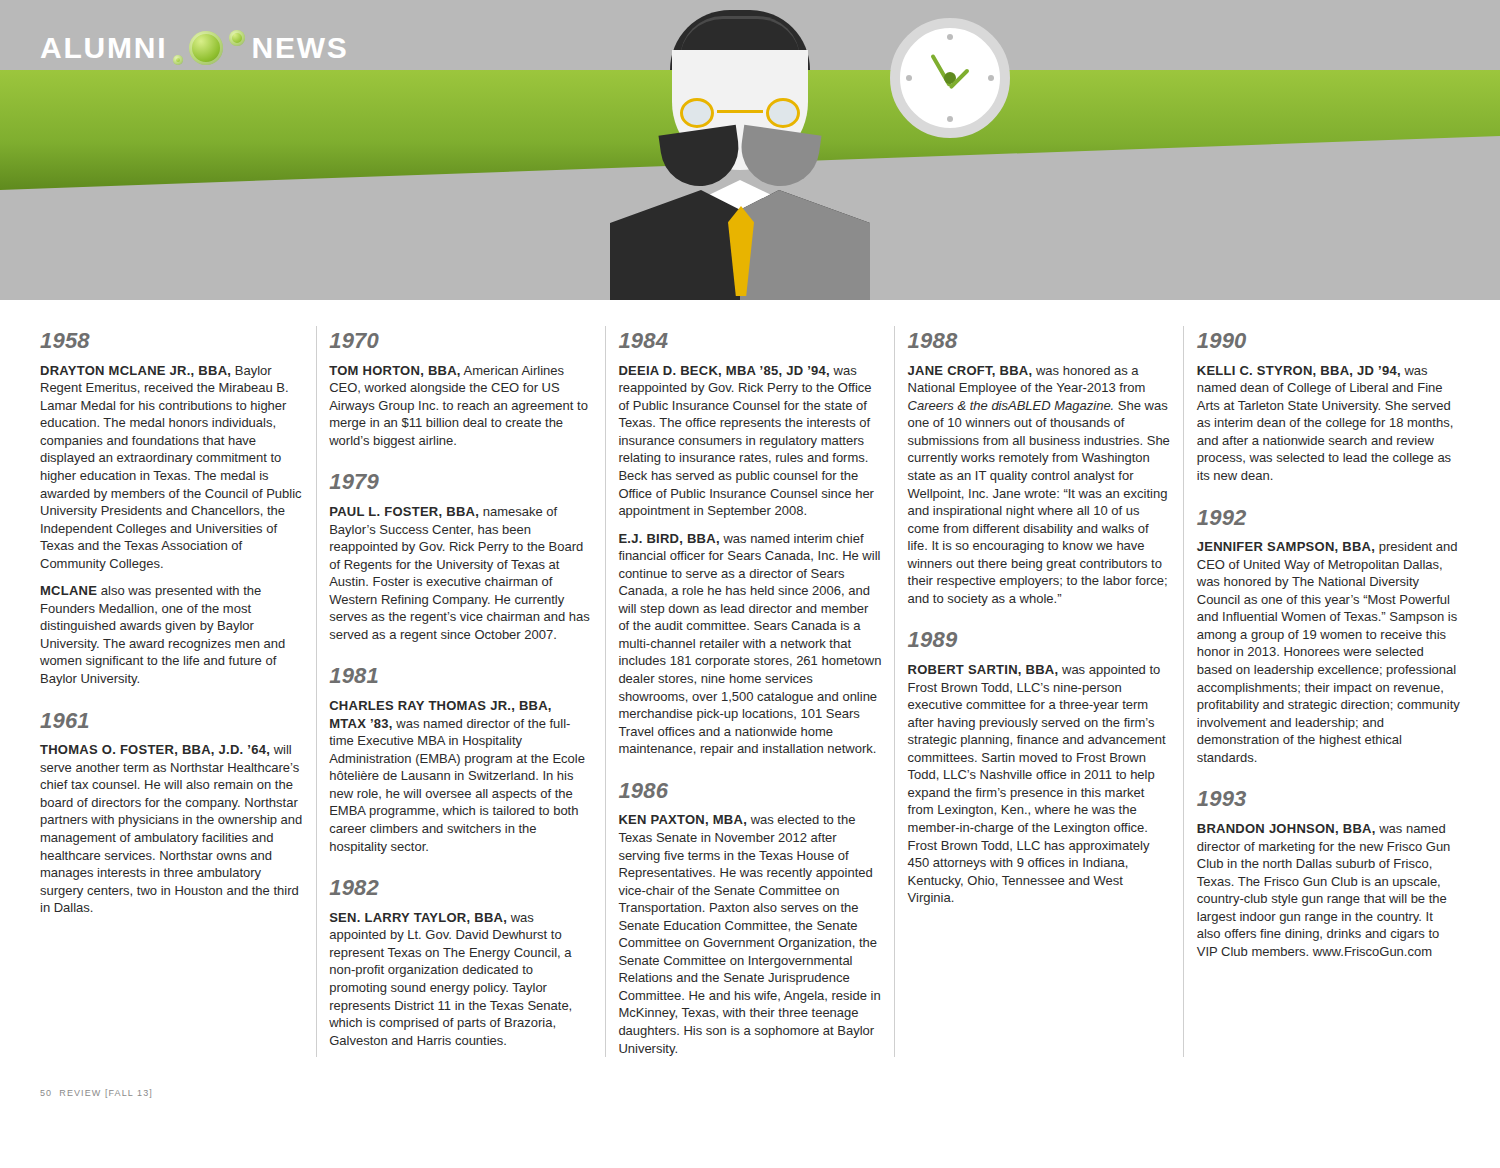ALUMNI NEWS
1958
Drayton McLane Jr., BBA, Baylor Regent Emeritus, received the Mirabeau B. Lamar Medal for his contributions to higher education. The medal honors individuals, companies and foundations that have displayed an extraordinary commitment to higher education in Texas. The medal is awarded by members of the Council of Public University Presidents and Chancellors, the Independent Colleges and Universities of Texas and the Texas Association of Community Colleges.
McLane also was presented with the Founders Medallion, one of the most distinguished awards given by Baylor University. The award recognizes men and women significant to the life and future of Baylor University.
1961
Thomas O. Foster, BBA, J.D. ’64, will serve another term as Northstar Healthcare’s chief tax counsel. He will also remain on the board of directors for the company. Northstar partners with physicians in the ownership and management of ambulatory facilities and healthcare services. Northstar owns and manages interests in three ambulatory surgery centers, two in Houston and the third in Dallas.
1970
Tom Horton, BBA, American Airlines CEO, worked alongside the CEO for US Airways Group Inc. to reach an agreement to merge in an $11 billion deal to create the world’s biggest airline.
1979
Paul L. Foster, BBA, namesake of Baylor’s Success Center, has been reappointed by Gov. Rick Perry to the Board of Regents for the University of Texas at Austin. Foster is executive chairman of Western Refining Company. He currently serves as the regent’s vice chairman and has served as a regent since October 2007.
1981
Charles Ray Thomas Jr., BBA, MTAX ’83, was named director of the full-time Executive MBA in Hospitality Administration (EMBA) program at the Ecole hôtelière de Lausann in Switzerland. In his new role, he will oversee all aspects of the EMBA programme, which is tailored to both career climbers and switchers in the hospitality sector.
1982
Sen. Larry Taylor, BBA, was appointed by Lt. Gov. David Dewhurst to represent Texas on The Energy Council, a non-profit organization dedicated to promoting sound energy policy. Taylor represents District 11 in the Texas Senate, which is comprised of parts of Brazoria, Galveston and Harris counties.
1984
Deeia D. Beck, MBA ’85, JD ’94, was reappointed by Gov. Rick Perry to the Office of Public Insurance Counsel for the state of Texas. The office represents the interests of insurance consumers in regulatory matters relating to insurance rates, rules and forms. Beck has served as public counsel for the Office of Public Insurance Counsel since her appointment in September 2008.
E.J. Bird, BBA, was named interim chief financial officer for Sears Canada, Inc. He will continue to serve as a director of Sears Canada, a role he has held since 2006, and will step down as lead director and member of the audit committee. Sears Canada is a multi-channel retailer with a network that includes 181 corporate stores, 261 hometown dealer stores, nine home services showrooms, over 1,500 catalogue and online merchandise pick-up locations, 101 Sears Travel offices and a nationwide home maintenance, repair and installation network.
1986
Ken Paxton, MBA, was elected to the Texas Senate in November 2012 after serving five terms in the Texas House of Representatives. He was recently appointed vice-chair of the Senate Committee on Transportation. Paxton also serves on the Senate Education Committee, the Senate Committee on Government Organization, the Senate Committee on Intergovernmental Relations and the Senate Jurisprudence Committee. He and his wife, Angela, reside in McKinney, Texas, with their three teenage daughters. His son is a sophomore at Baylor University.
1988
Jane Croft, BBA, was honored as a National Employee of the Year-2013 from Careers & the disABLED Magazine. She was one of 10 winners out of thousands of submissions from all business industries. She currently works remotely from Washington state as an IT quality control analyst for Wellpoint, Inc. Jane wrote: “It was an exciting and inspirational night where all 10 of us come from different disability and walks of life. It is so encouraging to know we have winners out there being great contributors to their respective employers; to the labor force; and to society as a whole.”
1989
Robert Sartin, BBA, was appointed to Frost Brown Todd, LLC’s nine-person executive committee for a three-year term after having previously served on the firm’s strategic planning, finance and advancement committees. Sartin moved to Frost Brown Todd, LLC’s Nashville office in 2011 to help expand the firm’s presence in this market from Lexington, Ken., where he was the member-in-charge of the Lexington office. Frost Brown Todd, LLC has approximately 450 attorneys with 9 offices in Indiana, Kentucky, Ohio, Tennessee and West Virginia.
1990
Kelli C. Styron, BBA, JD ’94, was named dean of College of Liberal and Fine Arts at Tarleton State University. She served as interim dean of the college for 18 months, and after a nationwide search and review process, was selected to lead the college as its new dean.
1992
Jennifer Sampson, BBA, president and CEO of United Way of Metropolitan Dallas, was honored by The National Diversity Council as one of this year’s “Most Powerful and Influential Women of Texas.” Sampson is among a group of 19 women to receive this honor in 2013. Honorees were selected based on leadership excellence; professional accomplishments; their impact on revenue, profitability and strategic direction; community involvement and leadership; and demonstration of the highest ethical standards.
1993
Brandon Johnson, BBA, was named director of marketing for the new Frisco Gun Club in the north Dallas suburb of Frisco, Texas. The Frisco Gun Club is an upscale, country-club style gun range that will be the largest indoor gun range in the country. It also offers fine dining, drinks and cigars to VIP Club members. www.FriscoGun.com
50 Review [Fall 13]